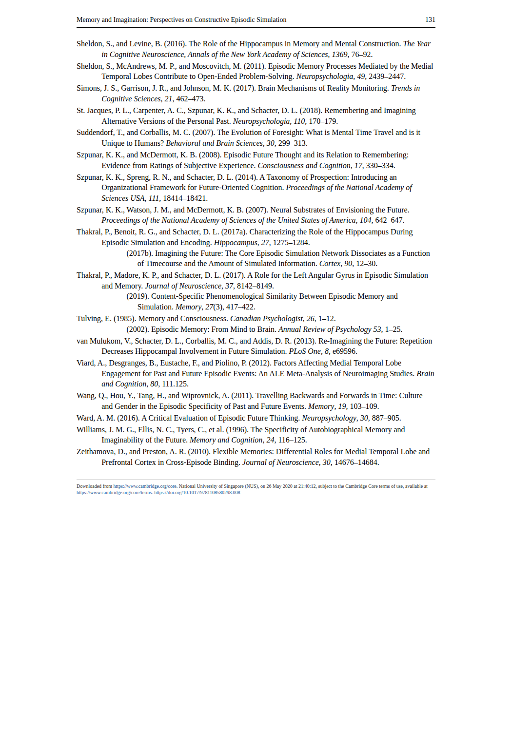Memory and Imagination: Perspectives on Constructive Episodic Simulation 131
Sheldon, S., and Levine, B. (2016). The Role of the Hippocampus in Memory and Mental Construction. The Year in Cognitive Neuroscience, Annals of the New York Academy of Sciences, 1369, 76–92.
Sheldon, S., McAndrews, M. P., and Moscovitch, M. (2011). Episodic Memory Processes Mediated by the Medial Temporal Lobes Contribute to Open-Ended Problem-Solving. Neuropsychologia, 49, 2439–2447.
Simons, J. S., Garrison, J. R., and Johnson, M. K. (2017). Brain Mechanisms of Reality Monitoring. Trends in Cognitive Sciences, 21, 462–473.
St. Jacques, P. L., Carpenter, A. C., Szpunar, K. K., and Schacter, D. L. (2018). Remembering and Imagining Alternative Versions of the Personal Past. Neuropsychologia, 110, 170–179.
Suddendorf, T., and Corballis, M. C. (2007). The Evolution of Foresight: What is Mental Time Travel and is it Unique to Humans? Behavioral and Brain Sciences, 30, 299–313.
Szpunar, K. K., and McDermott, K. B. (2008). Episodic Future Thought and its Relation to Remembering: Evidence from Ratings of Subjective Experience. Consciousness and Cognition, 17, 330–334.
Szpunar, K. K., Spreng, R. N., and Schacter, D. L. (2014). A Taxonomy of Prospection: Introducing an Organizational Framework for Future-Oriented Cognition. Proceedings of the National Academy of Sciences USA, 111, 18414–18421.
Szpunar, K. K., Watson, J. M., and McDermott, K. B. (2007). Neural Substrates of Envisioning the Future. Proceedings of the National Academy of Sciences of the United States of America, 104, 642–647.
Thakral, P., Benoit, R. G., and Schacter, D. L. (2017a). Characterizing the Role of the Hippocampus During Episodic Simulation and Encoding. Hippocampus, 27, 1275–1284.
(2017b). Imagining the Future: The Core Episodic Simulation Network Dissociates as a Function of Timecourse and the Amount of Simulated Information. Cortex, 90, 12–30.
Thakral, P., Madore, K. P., and Schacter, D. L. (2017). A Role for the Left Angular Gyrus in Episodic Simulation and Memory. Journal of Neuroscience, 37, 8142–8149.
(2019). Content-Specific Phenomenological Similarity Between Episodic Memory and Simulation. Memory, 27(3), 417–422.
Tulving, E. (1985). Memory and Consciousness. Canadian Psychologist, 26, 1–12.
(2002). Episodic Memory: From Mind to Brain. Annual Review of Psychology 53, 1–25.
van Mulukom, V., Schacter, D. L., Corballis, M. C., and Addis, D. R. (2013). Re-Imagining the Future: Repetition Decreases Hippocampal Involvement in Future Simulation. PLoS One, 8, e69596.
Viard, A., Desgranges, B., Eustache, F., and Piolino, P. (2012). Factors Affecting Medial Temporal Lobe Engagement for Past and Future Episodic Events: An ALE Meta-Analysis of Neuroimaging Studies. Brain and Cognition, 80, 111.125.
Wang, Q., Hou, Y., Tang, H., and Wiprovnick, A. (2011). Travelling Backwards and Forwards in Time: Culture and Gender in the Episodic Specificity of Past and Future Events. Memory, 19, 103–109.
Ward, A. M. (2016). A Critical Evaluation of Episodic Future Thinking. Neuropsychology, 30, 887–905.
Williams, J. M. G., Ellis, N. C., Tyers, C., et al. (1996). The Specificity of Autobiographical Memory and Imaginability of the Future. Memory and Cognition, 24, 116–125.
Zeithamova, D., and Preston, A. R. (2010). Flexible Memories: Differential Roles for Medial Temporal Lobe and Prefrontal Cortex in Cross-Episode Binding. Journal of Neuroscience, 30, 14676–14684.
Downloaded from https://www.cambridge.org/core. National University of Singapore (NUS), on 26 May 2020 at 21:40:12, subject to the Cambridge Core terms of use, available at https://www.cambridge.org/core/terms. https://doi.org/10.1017/9781108580298.008